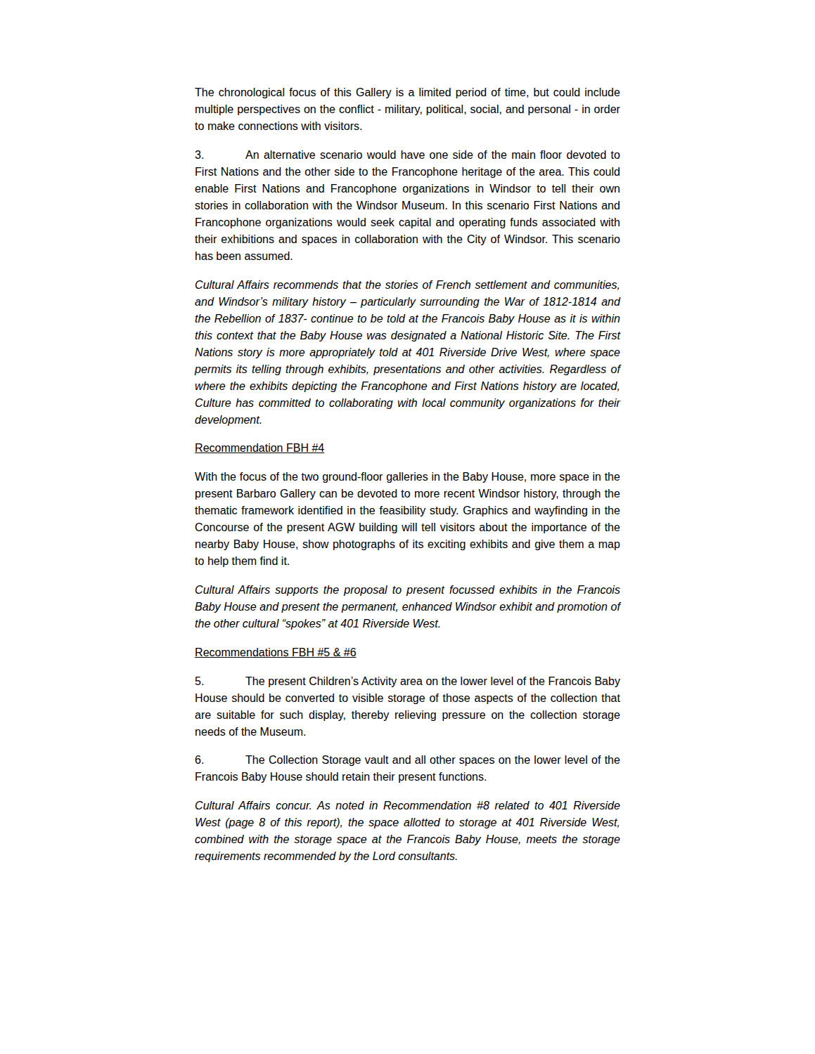The chronological focus of this Gallery is a limited period of time, but could include multiple perspectives on the conflict - military, political, social, and personal - in order to make connections with visitors.
3. An alternative scenario would have one side of the main floor devoted to First Nations and the other side to the Francophone heritage of the area. This could enable First Nations and Francophone organizations in Windsor to tell their own stories in collaboration with the Windsor Museum. In this scenario First Nations and Francophone organizations would seek capital and operating funds associated with their exhibitions and spaces in collaboration with the City of Windsor. This scenario has been assumed.
Cultural Affairs recommends that the stories of French settlement and communities, and Windsor’s military history – particularly surrounding the War of 1812-1814 and the Rebellion of 1837- continue to be told at the Francois Baby House as it is within this context that the Baby House was designated a National Historic Site. The First Nations story is more appropriately told at 401 Riverside Drive West, where space permits its telling through exhibits, presentations and other activities. Regardless of where the exhibits depicting the Francophone and First Nations history are located, Culture has committed to collaborating with local community organizations for their development.
Recommendation FBH #4
With the focus of the two ground-floor galleries in the Baby House, more space in the present Barbaro Gallery can be devoted to more recent Windsor history, through the thematic framework identified in the feasibility study. Graphics and wayfinding in the Concourse of the present AGW building will tell visitors about the importance of the nearby Baby House, show photographs of its exciting exhibits and give them a map to help them find it.
Cultural Affairs supports the proposal to present focussed exhibits in the Francois Baby House and present the permanent, enhanced Windsor exhibit and promotion of the other cultural “spokes” at 401 Riverside West.
Recommendations FBH #5 & #6
5. The present Children’s Activity area on the lower level of the Francois Baby House should be converted to visible storage of those aspects of the collection that are suitable for such display, thereby relieving pressure on the collection storage needs of the Museum.
6. The Collection Storage vault and all other spaces on the lower level of the Francois Baby House should retain their present functions.
Cultural Affairs concur. As noted in Recommendation #8 related to 401 Riverside West (page 8 of this report), the space allotted to storage at 401 Riverside West, combined with the storage space at the Francois Baby House, meets the storage requirements recommended by the Lord consultants.